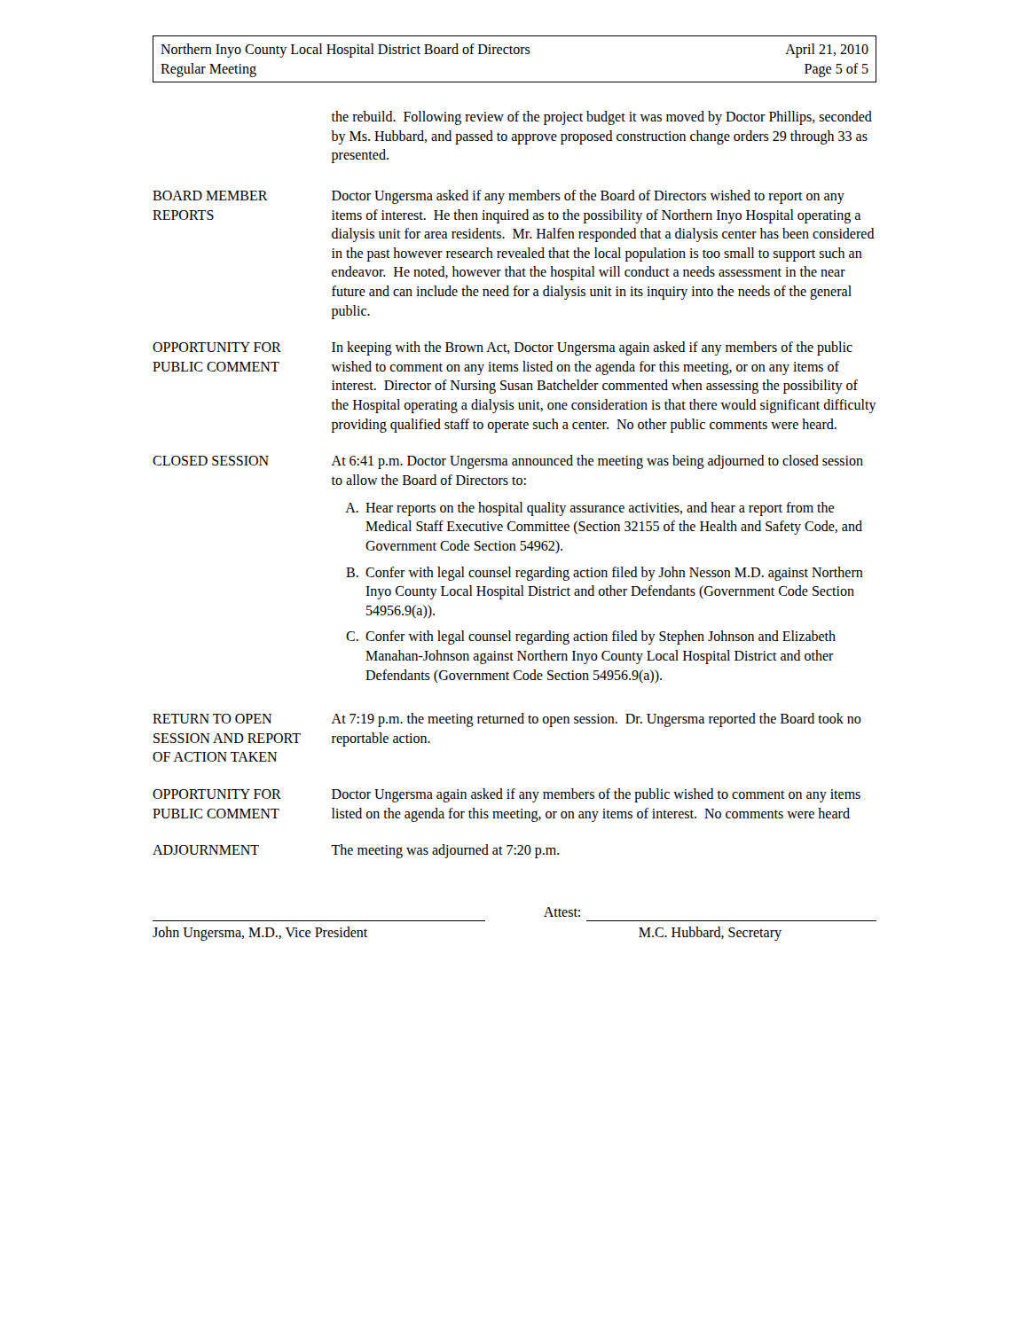Northern Inyo County Local Hospital District Board of Directors
April 21, 2010
Regular Meeting
Page 5 of 5
the rebuild. Following review of the project budget it was moved by Doctor Phillips, seconded by Ms. Hubbard, and passed to approve proposed construction change orders 29 through 33 as presented.
Board Member
Reports
Doctor Ungersma asked if any members of the Board of Directors wished to report on any items of interest. He then inquired as to the possibility of Northern Inyo Hospital operating a dialysis unit for area residents. Mr. Halfen responded that a dialysis center has been considered in the past however research revealed that the local population is too small to support such an endeavor. He noted, however that the hospital will conduct a needs assessment in the near future and can include the need for a dialysis unit in its inquiry into the needs of the general public.
Opportunity for
Public Comment
In keeping with the Brown Act, Doctor Ungersma again asked if any members of the public wished to comment on any items listed on the agenda for this meeting, or on any items of interest. Director of Nursing Susan Batchelder commented when assessing the possibility of the Hospital operating a dialysis unit, one consideration is that there would significant difficulty providing qualified staff to operate such a center. No other public comments were heard.
Closed Session
At 6:41 p.m. Doctor Ungersma announced the meeting was being adjourned to closed session to allow the Board of Directors to:
Hear reports on the hospital quality assurance activities, and hear a report from the Medical Staff Executive Committee (Section 32155 of the Health and Safety Code, and Government Code Section 54962).
Confer with legal counsel regarding action filed by John Nesson M.D. against Northern Inyo County Local Hospital District and other Defendants (Government Code Section 54956.9(a)).
Confer with legal counsel regarding action filed by Stephen Johnson and Elizabeth Manahan-Johnson against Northern Inyo County Local Hospital District and other Defendants (Government Code Section 54956.9(a)).
Return to Open
Session and Report
of Action Taken
At 7:19 p.m. the meeting returned to open session. Dr. Ungersma reported the Board took no reportable action.
Opportunity for
Public Comment
Doctor Ungersma again asked if any members of the public wished to comment on any items listed on the agenda for this meeting, or on any items of interest. No comments were heard
Adjournment
The meeting was adjourned at 7:20 p.m.
John Ungersma, M.D., Vice President
Attest:
M.C. Hubbard, Secretary